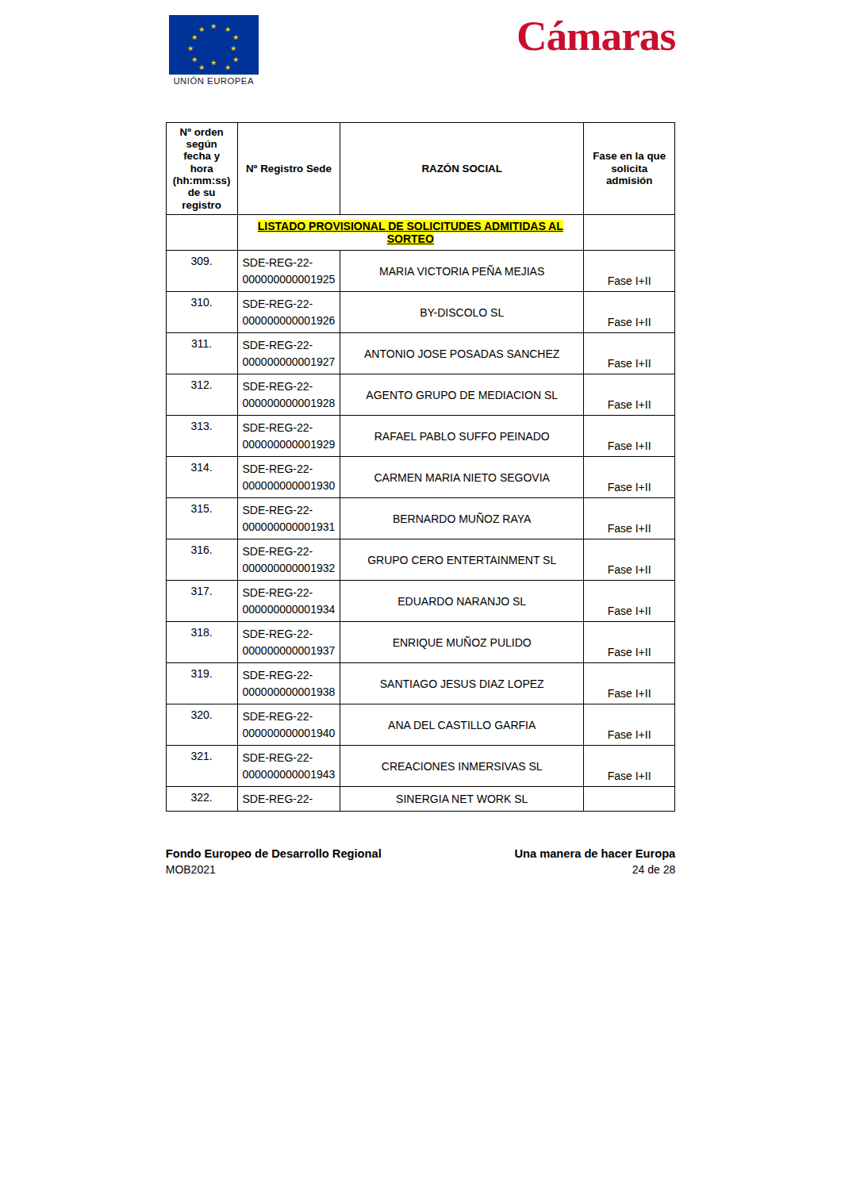★ ★ ★ ★ ★ ★ ★ ★ ★ ★ ★ ★
UNIÓN EUROPEA
Cámaras
| | LISTADO PROVISIONAL DE SOLICITUDES ADMITIDAS AL SORTEO | |
| Nº orden según fecha y hora (hh:mm:ss) de su registro | Nº Registro Sede | RAZÓN SOCIAL | Fase en la que solicita admisión |
| 309. | SDE-REG-22- 000000000001925 | MARIA VICTORIA PEÑA MEJIAS | Fase I+II |
| 310. | SDE-REG-22- 000000000001926 | BY-DISCOLO SL | Fase I+II |
| 311. | SDE-REG-22- 000000000001927 | ANTONIO JOSE POSADAS SANCHEZ | Fase I+II |
| 312. | SDE-REG-22- 000000000001928 | AGENTO GRUPO DE MEDIACION SL | Fase I+II |
| 313. | SDE-REG-22- 000000000001929 | RAFAEL PABLO SUFFO PEINADO | Fase I+II |
| 314. | SDE-REG-22- 000000000001930 | CARMEN MARIA NIETO SEGOVIA | Fase I+II |
| 315. | SDE-REG-22- 000000000001931 | BERNARDO MUÑOZ RAYA | Fase I+II |
| 316. | SDE-REG-22- 000000000001932 | GRUPO CERO ENTERTAINMENT SL | Fase I+II |
| 317. | SDE-REG-22- 000000000001934 | EDUARDO NARANJO SL | Fase I+II |
| 318. | SDE-REG-22- 000000000001937 | ENRIQUE MUÑOZ PULIDO | Fase I+II |
| 319. | SDE-REG-22- 000000000001938 | SANTIAGO JESUS DIAZ LOPEZ | Fase I+II |
| 320. | SDE-REG-22- 000000000001940 | ANA DEL CASTILLO GARFIA | Fase I+II |
| 321. | SDE-REG-22- 000000000001943 | CREACIONES INMERSIVAS SL | Fase I+II |
| 322. | SDE-REG-22- | SINERGIA NET WORK SL | |
Fondo Europeo de Desarrollo Regional Una manera de hacer Europa
MOB2021 24 de 28